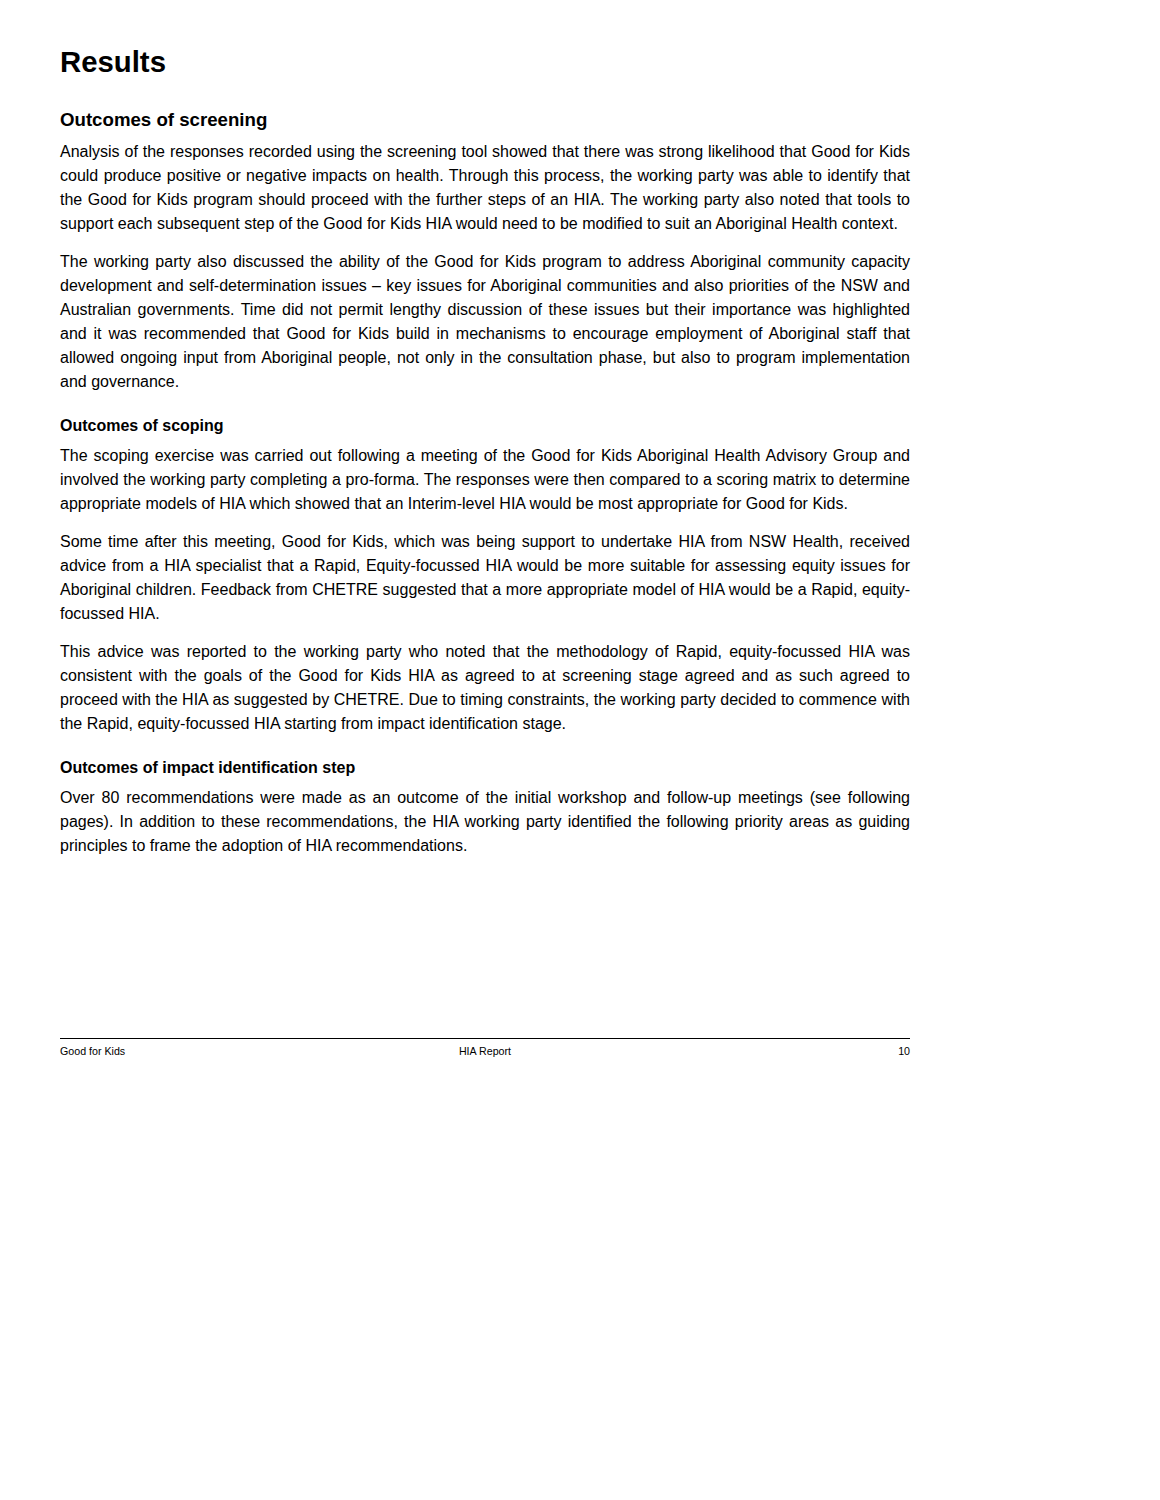Results
Outcomes of screening
Analysis of the responses recorded using the screening tool showed that there was strong likelihood that Good for Kids could produce positive or negative impacts on health. Through this process, the working party was able to identify that the Good for Kids program should proceed with the further steps of an HIA. The working party also noted that tools to support each subsequent step of the Good for Kids HIA would need to be modified to suit an Aboriginal Health context.
The working party also discussed the ability of the Good for Kids program to address Aboriginal community capacity development and self-determination issues – key issues for Aboriginal communities and also priorities of the NSW and Australian governments. Time did not permit lengthy discussion of these issues but their importance was highlighted and it was recommended that Good for Kids build in mechanisms to encourage employment of Aboriginal staff that allowed ongoing input from Aboriginal people, not only in the consultation phase, but also to program implementation and governance.
Outcomes of scoping
The scoping exercise was carried out following a meeting of the Good for Kids Aboriginal Health Advisory Group and involved the working party completing a pro-forma. The responses were then compared to a scoring matrix to determine appropriate models of HIA which showed that an Interim-level HIA would be most appropriate for Good for Kids.
Some time after this meeting, Good for Kids, which was being support to undertake HIA from NSW Health, received advice from a HIA specialist that a Rapid, Equity-focussed HIA would be more suitable for assessing equity issues for Aboriginal children. Feedback from CHETRE suggested that a more appropriate model of HIA would be a Rapid, equity-focussed HIA.
This advice was reported to the working party who noted that the methodology of Rapid, equity-focussed HIA was consistent with the goals of the Good for Kids HIA as agreed to at screening stage agreed and as such agreed to proceed with the HIA as suggested by CHETRE. Due to timing constraints, the working party decided to commence with the Rapid, equity-focussed HIA starting from impact identification stage.
Outcomes of impact identification step
Over 80 recommendations were made as an outcome of the initial workshop and follow-up meetings (see following pages). In addition to these recommendations, the HIA working party identified the following priority areas as guiding principles to frame the adoption of HIA recommendations.
Good for Kids HIA Report 10